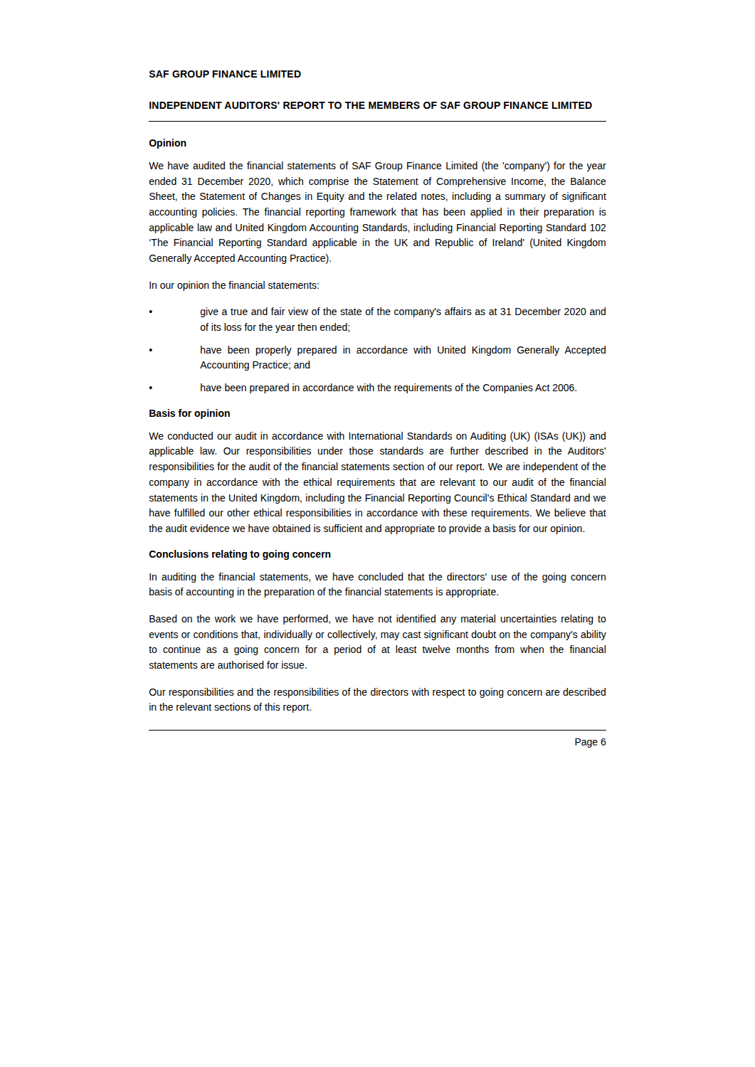SAF GROUP FINANCE LIMITED
INDEPENDENT AUDITORS' REPORT TO THE MEMBERS OF SAF GROUP FINANCE LIMITED
Opinion
We have audited the financial statements of SAF Group Finance Limited (the 'company') for the year ended 31 December 2020, which comprise the Statement of Comprehensive Income, the Balance Sheet, the Statement of Changes in Equity and the related notes, including a summary of significant accounting policies. The financial reporting framework that has been applied in their preparation is applicable law and United Kingdom Accounting Standards, including Financial Reporting Standard 102 ‘The Financial Reporting Standard applicable in the UK and Republic of Ireland' (United Kingdom Generally Accepted Accounting Practice).
In our opinion the financial statements:
give a true and fair view of the state of the company's affairs as at 31 December 2020 and of its loss for the year then ended;
have been properly prepared in accordance with United Kingdom Generally Accepted Accounting Practice; and
have been prepared in accordance with the requirements of the Companies Act 2006.
Basis for opinion
We conducted our audit in accordance with International Standards on Auditing (UK) (ISAs (UK)) and applicable law. Our responsibilities under those standards are further described in the Auditors' responsibilities for the audit of the financial statements section of our report. We are independent of the company in accordance with the ethical requirements that are relevant to our audit of the financial statements in the United Kingdom, including the Financial Reporting Council's Ethical Standard and we have fulfilled our other ethical responsibilities in accordance with these requirements. We believe that the audit evidence we have obtained is sufficient and appropriate to provide a basis for our opinion.
Conclusions relating to going concern
In auditing the financial statements, we have concluded that the directors' use of the going concern basis of accounting in the preparation of the financial statements is appropriate.
Based on the work we have performed, we have not identified any material uncertainties relating to events or conditions that, individually or collectively, may cast significant doubt on the company's ability to continue as a going concern for a period of at least twelve months from when the financial statements are authorised for issue.
Our responsibilities and the responsibilities of the directors with respect to going concern are described in the relevant sections of this report.
Page 6